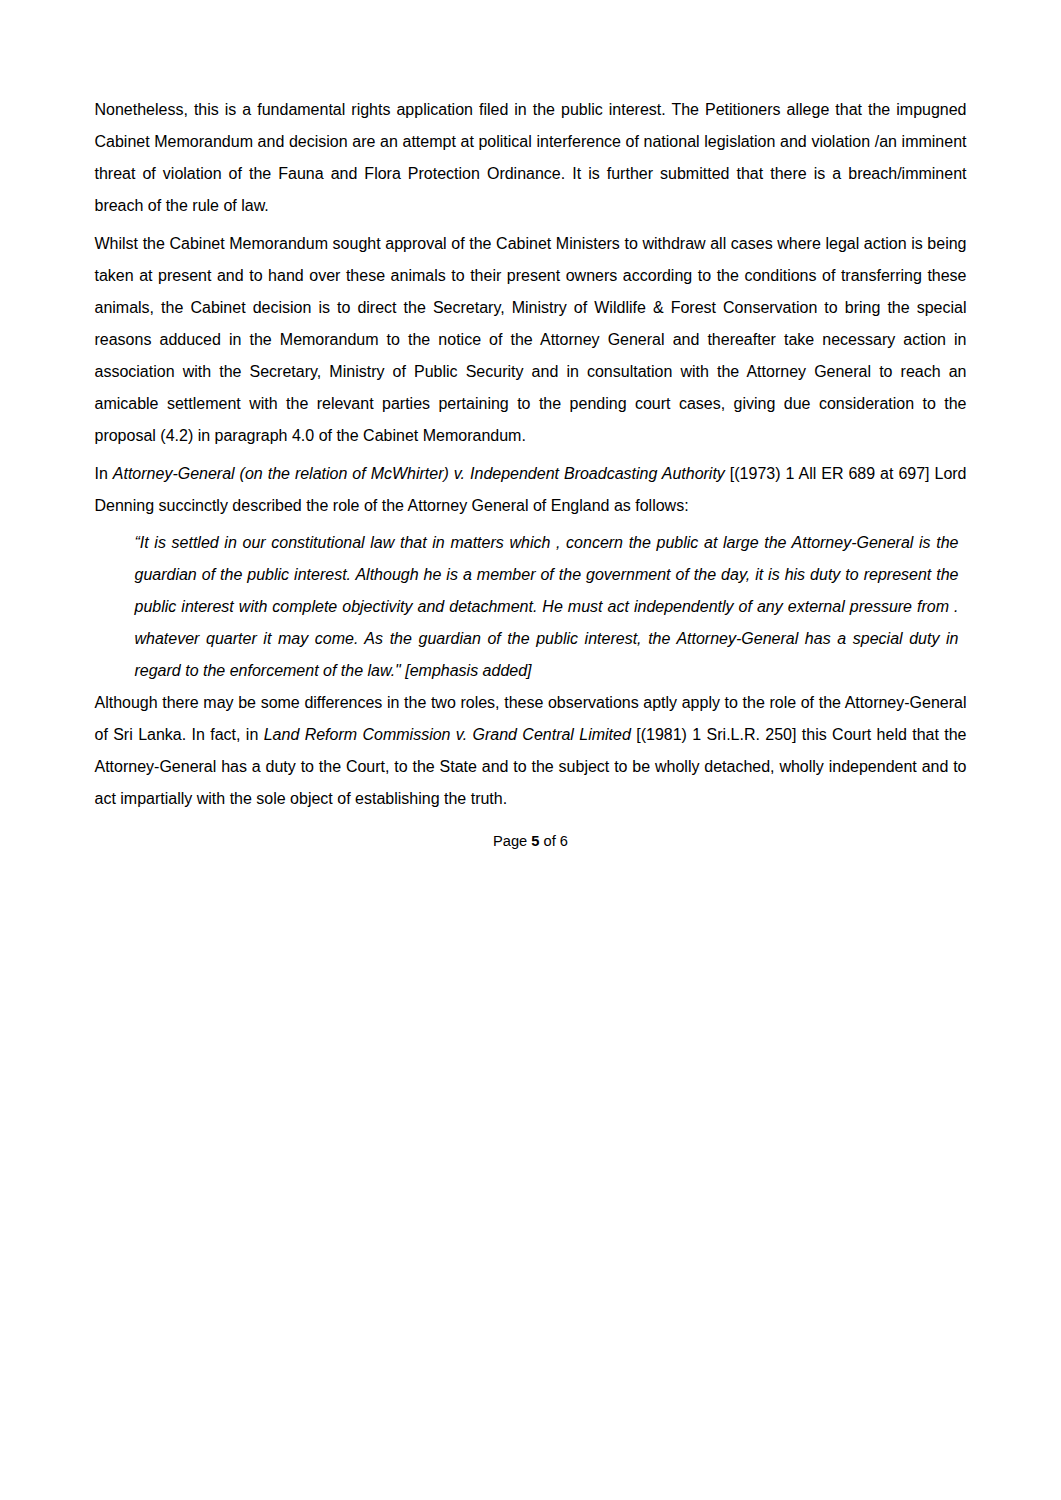Nonetheless, this is a fundamental rights application filed in the public interest. The Petitioners allege that the impugned Cabinet Memorandum and decision are an attempt at political interference of national legislation and violation /an imminent threat of violation of the Fauna and Flora Protection Ordinance. It is further submitted that there is a breach/imminent breach of the rule of law.
Whilst the Cabinet Memorandum sought approval of the Cabinet Ministers to withdraw all cases where legal action is being taken at present and to hand over these animals to their present owners according to the conditions of transferring these animals, the Cabinet decision is to direct the Secretary, Ministry of Wildlife & Forest Conservation to bring the special reasons adduced in the Memorandum to the notice of the Attorney General and thereafter take necessary action in association with the Secretary, Ministry of Public Security and in consultation with the Attorney General to reach an amicable settlement with the relevant parties pertaining to the pending court cases, giving due consideration to the proposal (4.2) in paragraph 4.0 of the Cabinet Memorandum.
In Attorney-General (on the relation of McWhirter) v. Independent Broadcasting Authority [(1973) 1 All ER 689 at 697] Lord Denning succinctly described the role of the Attorney General of England as follows:
“It is settled in our constitutional law that in matters which , concern the public at large the Attorney-General is the guardian of the public interest. Although he is a member of the government of the day, it is his duty to represent the public interest with complete objectivity and detachment. He must act independently of any external pressure from . whatever quarter it may come. As the guardian of the public interest, the Attorney-General has a special duty in regard to the enforcement of the law." [emphasis added]
Although there may be some differences in the two roles, these observations aptly apply to the role of the Attorney-General of Sri Lanka. In fact, in Land Reform Commission v. Grand Central Limited [(1981) 1 Sri.L.R. 250] this Court held that the Attorney-General has a duty to the Court, to the State and to the subject to be wholly detached, wholly independent and to act impartially with the sole object of establishing the truth.
Page 5 of 6